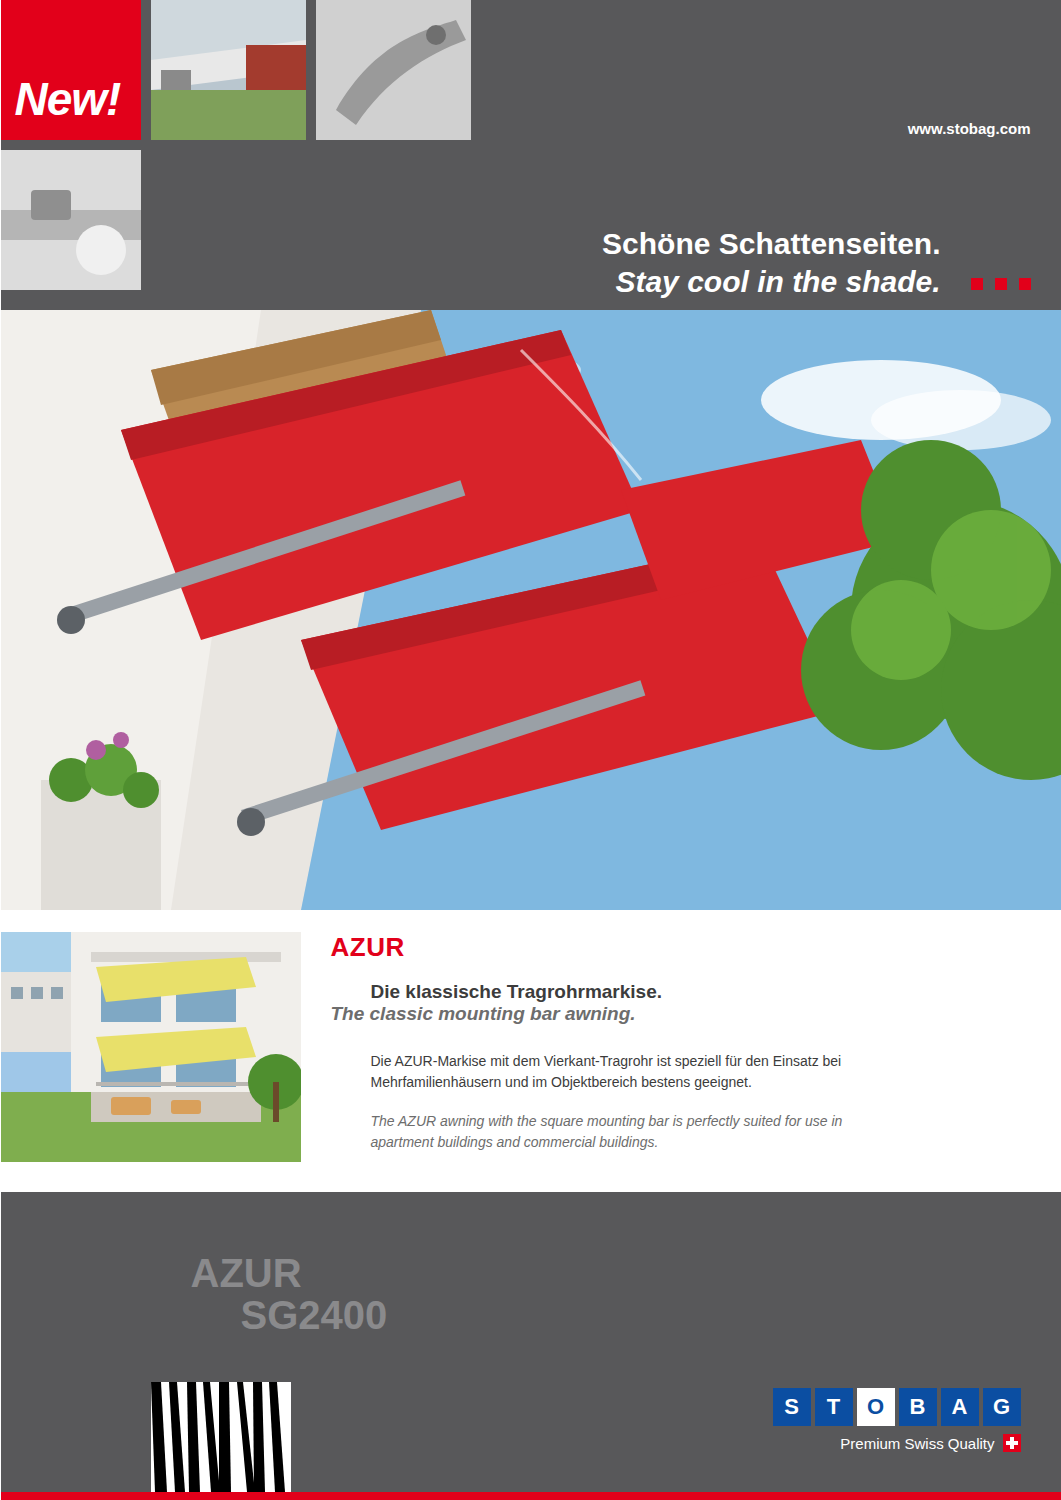New!
www.stobag.com
Schöne Schattenseiten. Stay cool in the shade.
AZUR
Die klassische Tragrohrmarkise.
The classic mounting bar awning.
Die AZUR-Markise mit dem Vierkant-Tragrohr ist speziell für den Einsatz bei Mehrfamilienhäusern und im Objektbereich bestens geeignet.
The AZUR awning with the square mounting bar is perfectly suited for use in apartment buildings and commercial buildings.
AZUR SG2400
STOBAG
Premium Swiss Quality